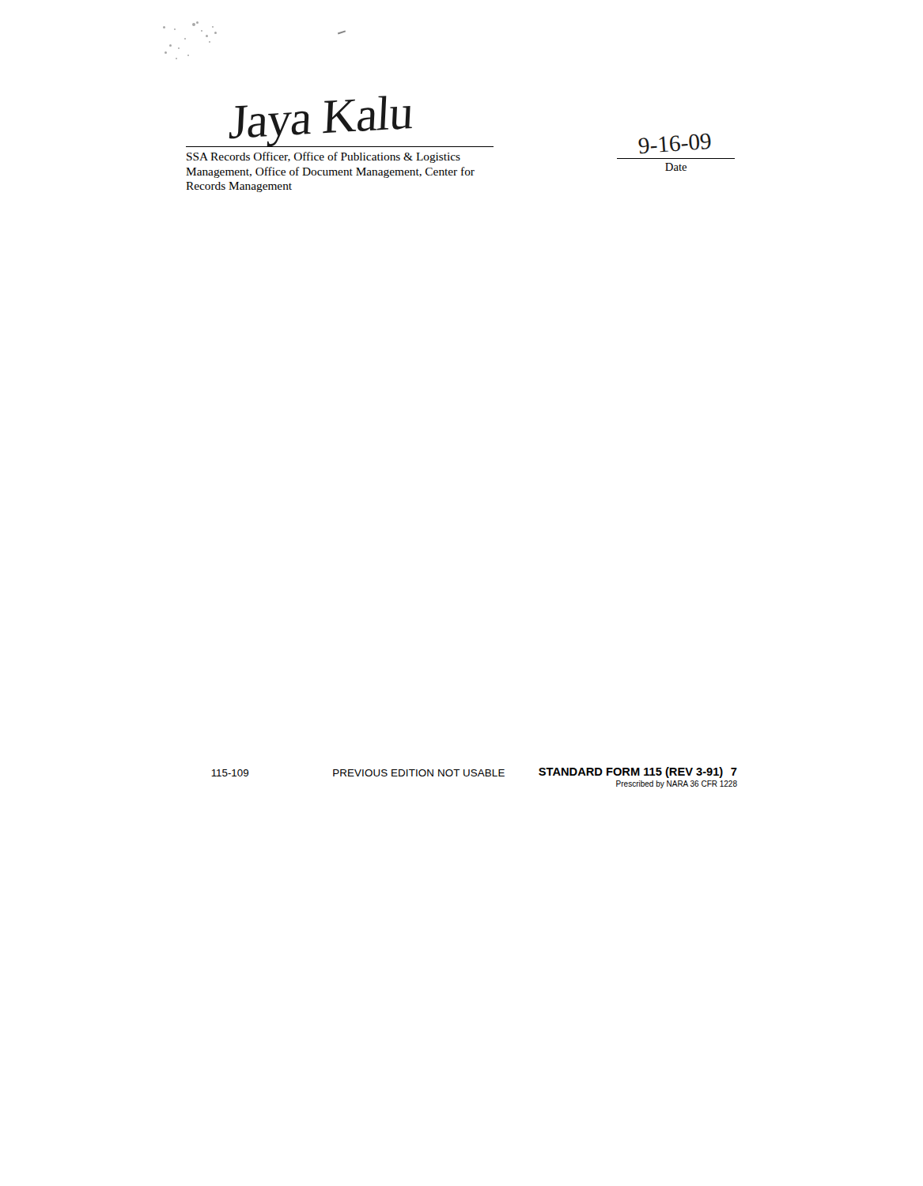Jaya Kalu
SSA Records Officer, Office of Publications & Logistics
Management, Office of Document Management, Center for
Records Management
9-16-09
Date
115-109
PREVIOUS EDITION NOT USABLE
STANDARD FORM 115 (REV 3-91)7
Prescribed by NARA 36 CFR 1228